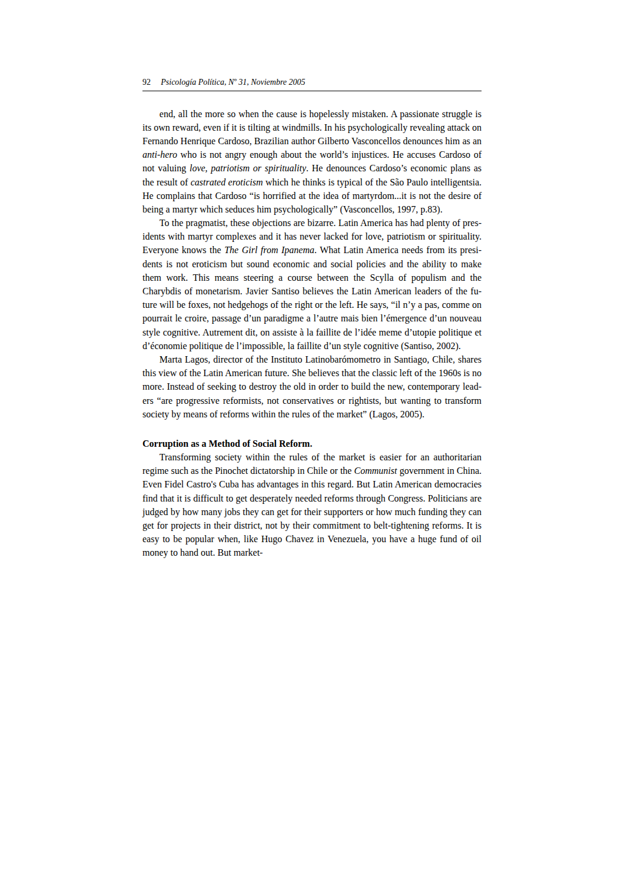92 Psicología Política, Nº 31, Noviembre 2005
end, all the more so when the cause is hopelessly mistaken. A passionate struggle is its own reward, even if it is tilting at windmills. In his psychologically revealing attack on Fernando Henrique Cardoso, Brazilian author Gilberto Vasconcellos denounces him as an anti-hero who is not angry enough about the world’s injustices. He accuses Cardoso of not valuing love, patriotism or spirituality. He denounces Cardoso’s economic plans as the result of castrated eroticism which he thinks is typical of the São Paulo intelligentsia. He complains that Cardoso “is horrified at the idea of martyrdom...it is not the desire of being a martyr which seduces him psychologically” (Vasconcellos, 1997, p.83).
To the pragmatist, these objections are bizarre. Latin America has had plenty of presidents with martyr complexes and it has never lacked for love, patriotism or spirituality. Everyone knows the The Girl from Ipanema. What Latin America needs from its presidents is not eroticism but sound economic and social policies and the ability to make them work. This means steering a course between the Scylla of populism and the Charybdis of monetarism. Javier Santiso believes the Latin American leaders of the future will be foxes, not hedgehogs of the right or the left. He says, “il n’y a pas, comme on pourrait le croire, passage d’un paradigme a l’autre mais bien l’émergence d’un nouveau style cognitive. Autrement dit, on assiste à la faillite de l’idée meme d’utopie politique et d’économie politique de l’impossible, la faillite d’un style cognitive (Santiso, 2002).
Marta Lagos, director of the Instituto Latinobarómometro in Santiago, Chile, shares this view of the Latin American future. She believes that the classic left of the 1960s is no more. Instead of seeking to destroy the old in order to build the new, contemporary leaders “are progressive reformists, not conservatives or rightists, but wanting to transform society by means of reforms within the rules of the market” (Lagos, 2005).
Corruption as a Method of Social Reform.
Transforming society within the rules of the market is easier for an authoritarian regime such as the Pinochet dictatorship in Chile or the Communist government in China. Even Fidel Castro's Cuba has advantages in this regard. But Latin American democracies find that it is difficult to get desperately needed reforms through Congress. Politicians are judged by how many jobs they can get for their supporters or how much funding they can get for projects in their district, not by their commitment to belt-tightening reforms. It is easy to be popular when, like Hugo Chavez in Venezuela, you have a huge fund of oil money to hand out. But market-